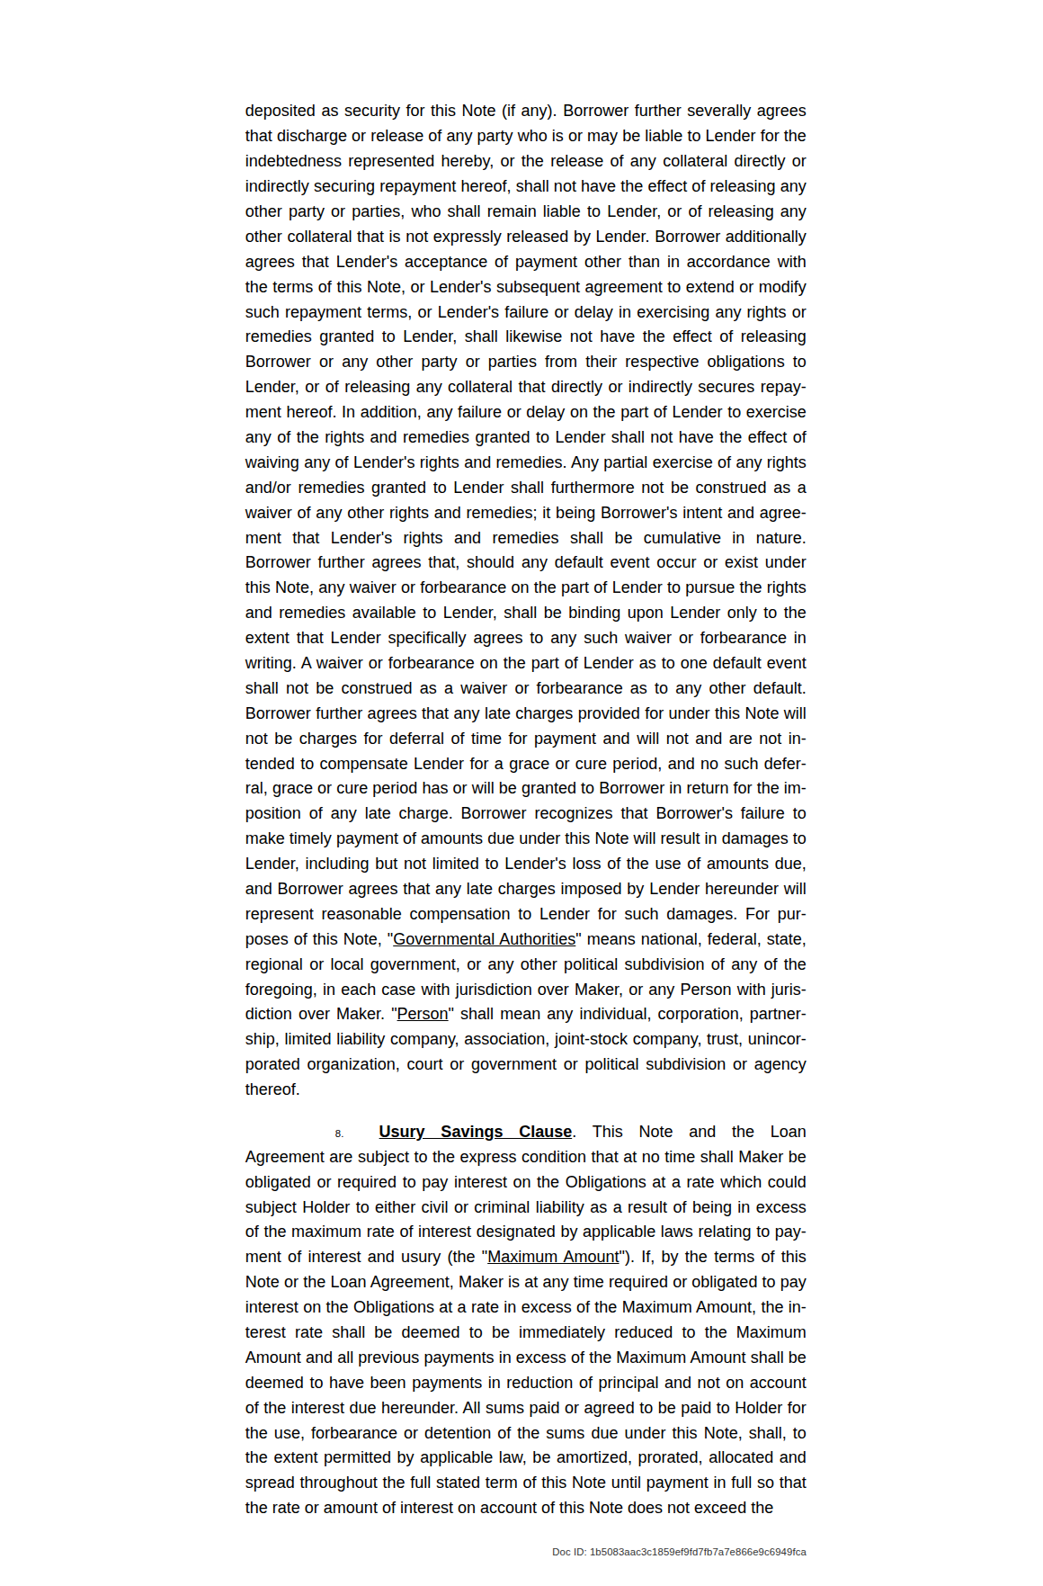deposited as security for this Note (if any). Borrower further severally agrees that discharge or release of any party who is or may be liable to Lender for the indebtedness represented hereby, or the release of any collateral directly or indirectly securing repayment hereof, shall not have the effect of releasing any other party or parties, who shall remain liable to Lender, or of releasing any other collateral that is not expressly released by Lender. Borrower additionally agrees that Lender's acceptance of payment other than in accordance with the terms of this Note, or Lender's subsequent agreement to extend or modify such repayment terms, or Lender's failure or delay in exercising any rights or remedies granted to Lender, shall likewise not have the effect of releasing Borrower or any other party or parties from their respective obligations to Lender, or of releasing any collateral that directly or indirectly secures repayment hereof. In addition, any failure or delay on the part of Lender to exercise any of the rights and remedies granted to Lender shall not have the effect of waiving any of Lender's rights and remedies. Any partial exercise of any rights and/or remedies granted to Lender shall furthermore not be construed as a waiver of any other rights and remedies; it being Borrower's intent and agreement that Lender's rights and remedies shall be cumulative in nature. Borrower further agrees that, should any default event occur or exist under this Note, any waiver or forbearance on the part of Lender to pursue the rights and remedies available to Lender, shall be binding upon Lender only to the extent that Lender specifically agrees to any such waiver or forbearance in writing. A waiver or forbearance on the part of Lender as to one default event shall not be construed as a waiver or forbearance as to any other default. Borrower further agrees that any late charges provided for under this Note will not be charges for deferral of time for payment and will not and are not intended to compensate Lender for a grace or cure period, and no such deferral, grace or cure period has or will be granted to Borrower in return for the imposition of any late charge. Borrower recognizes that Borrower's failure to make timely payment of amounts due under this Note will result in damages to Lender, including but not limited to Lender's loss of the use of amounts due, and Borrower agrees that any late charges imposed by Lender hereunder will represent reasonable compensation to Lender for such damages. For purposes of this Note, "Governmental Authorities" means national, federal, state, regional or local government, or any other political subdivision of any of the foregoing, in each case with jurisdiction over Maker, or any Person with jurisdiction over Maker. "Person" shall mean any individual, corporation, partnership, limited liability company, association, joint-stock company, trust, unincorporated organization, court or government or political subdivision or agency thereof.
8. Usury Savings Clause. This Note and the Loan Agreement are subject to the express condition that at no time shall Maker be obligated or required to pay interest on the Obligations at a rate which could subject Holder to either civil or criminal liability as a result of being in excess of the maximum rate of interest designated by applicable laws relating to payment of interest and usury (the "Maximum Amount"). If, by the terms of this Note or the Loan Agreement, Maker is at any time required or obligated to pay interest on the Obligations at a rate in excess of the Maximum Amount, the interest rate shall be deemed to be immediately reduced to the Maximum Amount and all previous payments in excess of the Maximum Amount shall be deemed to have been payments in reduction of principal and not on account of the interest due hereunder. All sums paid or agreed to be paid to Holder for the use, forbearance or detention of the sums due under this Note, shall, to the extent permitted by applicable law, be amortized, prorated, allocated and spread throughout the full stated term of this Note until payment in full so that the rate or amount of interest on account of this Note does not exceed the
Doc ID: 1b5083aac3c1859ef9fd7fb7a7e866e9c6949fca